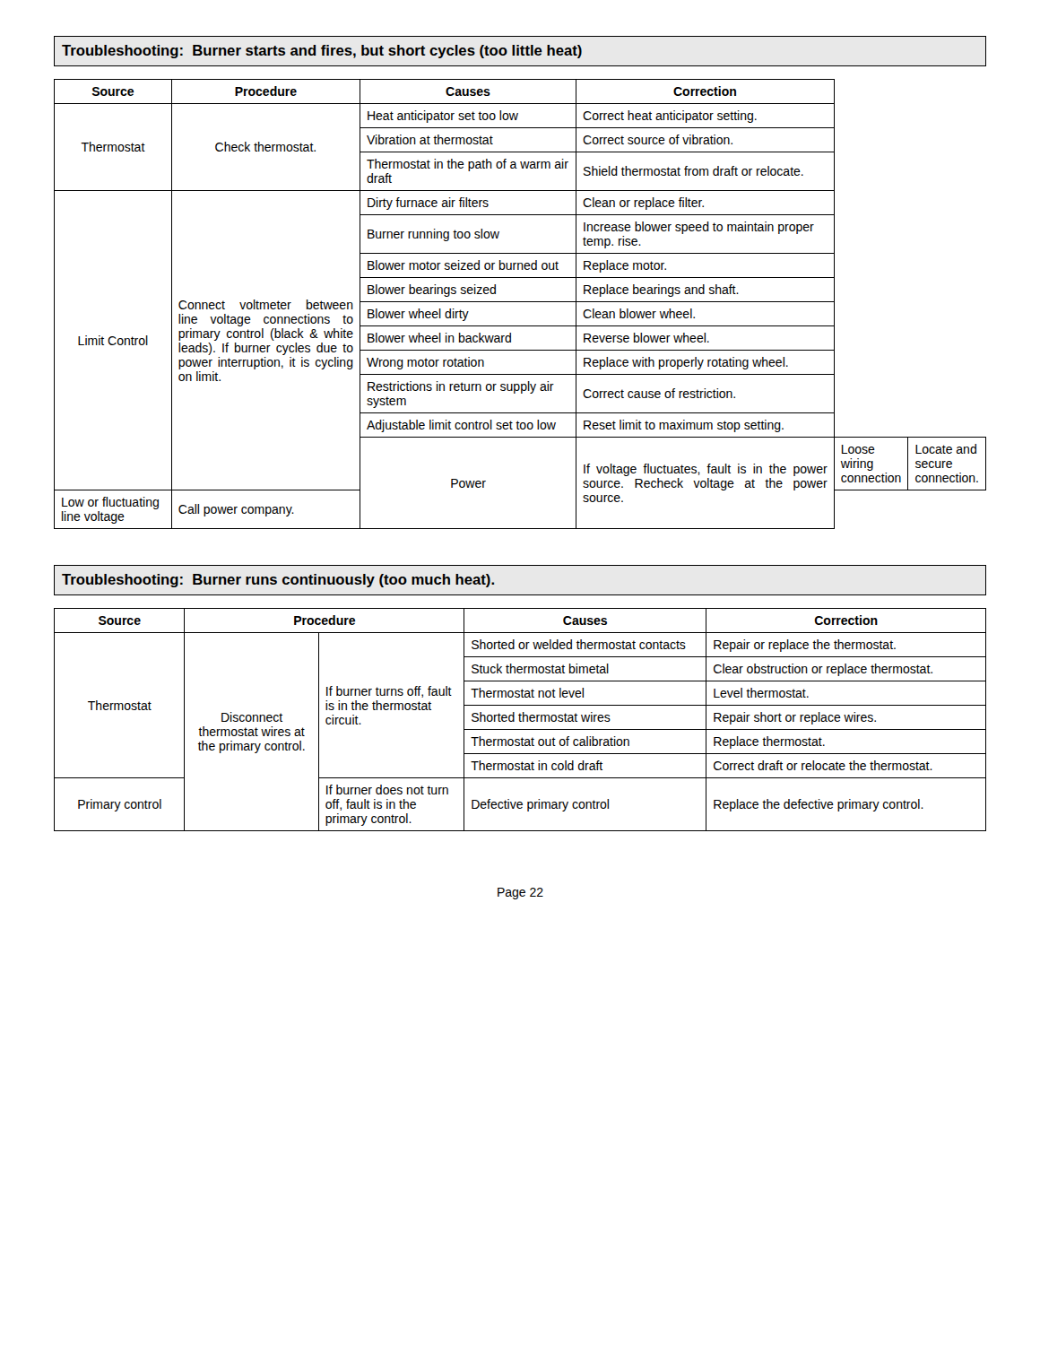Troubleshooting: Burner starts and fires, but short cycles (too little heat)
| Source | Procedure | Causes | Correction |
| --- | --- | --- | --- |
| Thermostat | Check thermostat. | Heat anticipator set too low | Correct heat anticipator setting. |
| Vibration at thermostat | Correct source of vibration. |
| Thermostat in the path of a warm air draft | Shield thermostat from draft or relocate. |
| Limit Control | Connect voltmeter between line voltage connections to primary control (black & white leads). If burner cycles due to power interruption, it is cycling on limit. | Dirty furnace air filters | Clean or replace filter. |
| Burner running too slow | Increase blower speed to maintain proper temp. rise. |
| Blower motor seized or burned out | Replace motor. |
| Blower bearings seized | Replace bearings and shaft. |
| Blower wheel dirty | Clean blower wheel. |
| Blower wheel in backward | Reverse blower wheel. |
| Wrong motor rotation | Replace with properly rotating wheel. |
| Restrictions in return or supply air system | Correct cause of restriction. |
| Adjustable limit control set too low | Reset limit to maximum stop setting. |
| Power | If voltage fluctuates, fault is in the power source. Recheck voltage at the power source. | Loose wiring connection | Locate and secure connection. |
| Low or fluctuating line voltage | Call power company. |
Troubleshooting: Burner runs continuously (too much heat).
| Source | Procedure | Causes | Correction |
| --- | --- | --- | --- |
| Thermostat | Disconnect thermostat wires at the primary control. | If burner turns off, fault is in the thermostat circuit. | Shorted or welded thermostat contacts | Repair or replace the thermostat. |
| Stuck thermostat bimetal | Clear obstruction or replace thermostat. |
| Thermostat not level | Level thermostat. |
| Shorted thermostat wires | Repair short or replace wires. |
| Thermostat out of calibration | Replace thermostat. |
| Thermostat in cold draft | Correct draft or relocate the thermostat. |
| Primary control | If burner does not turn off, fault is in the primary control. | Defective primary control | Replace the defective primary control. |
Page 22